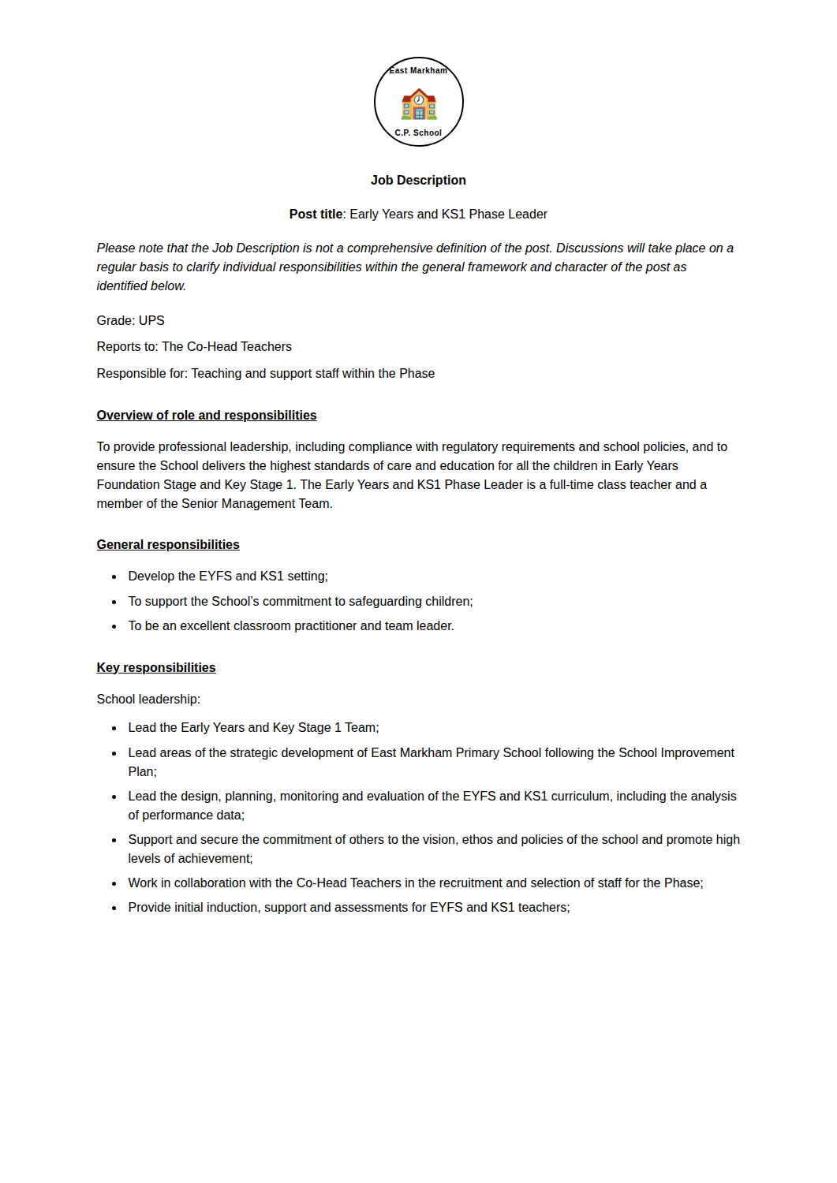East Markham
🏫
C.P. School
Job Description
Post title: Early Years and KS1 Phase Leader
Please note that the Job Description is not a comprehensive definition of the post. Discussions will take place on a regular basis to clarify individual responsibilities within the general framework and character of the post as identified below.
Grade: UPS
Reports to: The Co-Head Teachers
Responsible for: Teaching and support staff within the Phase
Overview of role and responsibilities
To provide professional leadership, including compliance with regulatory requirements and school policies, and to ensure the School delivers the highest standards of care and education for all the children in Early Years Foundation Stage and Key Stage 1. The Early Years and KS1 Phase Leader is a full-time class teacher and a member of the Senior Management Team.
General responsibilities
Develop the EYFS and KS1 setting;
To support the School’s commitment to safeguarding children;
To be an excellent classroom practitioner and team leader.
Key responsibilities
School leadership:
Lead the Early Years and Key Stage 1 Team;
Lead areas of the strategic development of East Markham Primary School following the School Improvement Plan;
Lead the design, planning, monitoring and evaluation of the EYFS and KS1 curriculum, including the analysis of performance data;
Support and secure the commitment of others to the vision, ethos and policies of the school and promote high levels of achievement;
Work in collaboration with the Co-Head Teachers in the recruitment and selection of staff for the Phase;
Provide initial induction, support and assessments for EYFS and KS1 teachers;